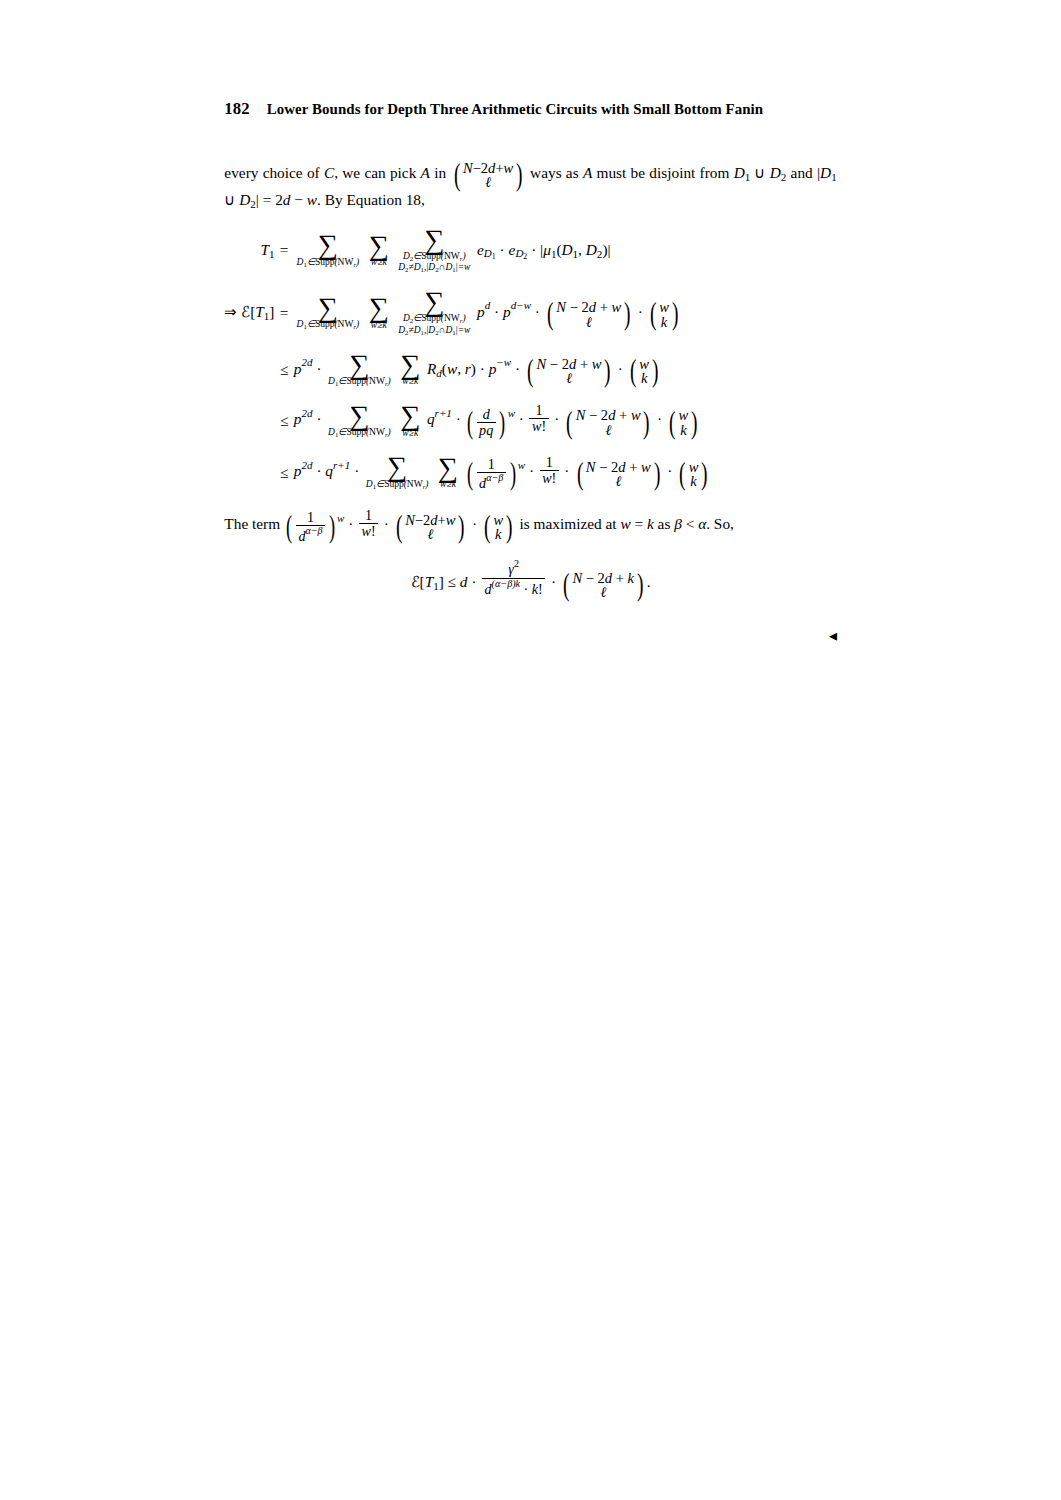182 Lower Bounds for Depth Three Arithmetic Circuits with Small Bottom Fanin
every choice of C, we can pick A in (N−2d+w ℓ) ways as A must be disjoint from D 1 ∪ D 2 and |D 1 ∪ D 2| = 2d − w. By Equation 18,
T 1
=
∑ D 1∈Supp(NW r) ∑ w≥k ∑ D 2∈Supp(NW r)D 2≠D 1,|D 2∩D 1|=w eD 1 · eD 2 · |μ 1(D 1, D 2)|
⇒ ℰ[T 1]
=
∑ D 1∈Supp(NW r) ∑ w≥k ∑ D 2∈Supp(NW r)D 2≠D 1,|D 2∩D 1|=w pd · pd−w · (N − 2d + w ℓ) · (wk)
≤
p 2d · ∑ D 1∈Supp(NW r) ∑ w≥k Rd(w, r) · p−w · (N − 2d + w ℓ) · (wk)
≤
p 2d · ∑ D 1∈Supp(NW r) ∑ w≥k qr+1 · (dpq) w · 1 w! · (N − 2d + w ℓ) · (wk)
≤
p 2d · qr+1 · ∑ D 1∈Supp(NW r) ∑ w≥k (1 dα−β) w · 1 w! · (N − 2d + w ℓ) · (wk)
The term (1 dα−β) w · 1 w! · (N−2d+w ℓ) · (wk) is maximized at w = k as β < α. So,
ℰ[T 1] ≤ d · γ 2 d(α−β)k · k! · (N − 2d + k ℓ).
◂